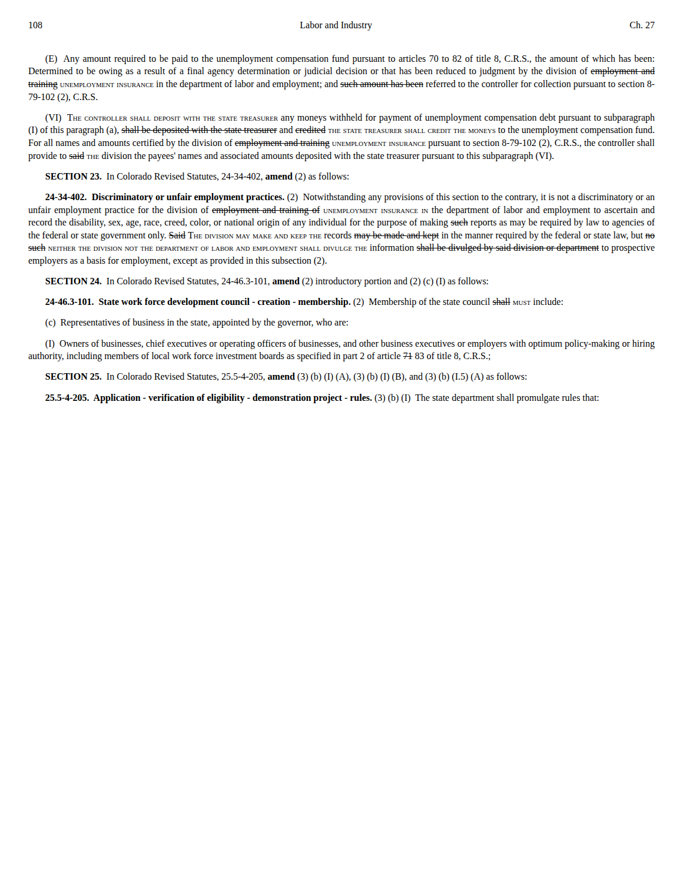108 Labor and Industry Ch. 27
(E) Any amount required to be paid to the unemployment compensation fund pursuant to articles 70 to 82 of title 8, C.R.S., the amount of which has been: Determined to be owing as a result of a final agency determination or judicial decision or that has been reduced to judgment by the division of employment and training unemployment insurance in the department of labor and employment; and such amount has been referred to the controller for collection pursuant to section 8-79-102 (2), C.R.S.
(VI) The controller shall deposit with the state treasurer any moneys withheld for payment of unemployment compensation debt pursuant to subparagraph (I) of this paragraph (a), shall be deposited with the state treasurer and credited the state treasurer shall credit the moneys to the unemployment compensation fund. For all names and amounts certified by the division of employment and training unemployment insurance pursuant to section 8-79-102 (2), C.R.S., the controller shall provide to said the division the payees' names and associated amounts deposited with the state treasurer pursuant to this subparagraph (VI).
SECTION 23. In Colorado Revised Statutes, 24-34-402, amend (2) as follows:
24-34-402. Discriminatory or unfair employment practices. (2) Notwithstanding any provisions of this section to the contrary, it is not a discriminatory or an unfair employment practice for the division of employment and training of unemployment insurance in the department of labor and employment to ascertain and record the disability, sex, age, race, creed, color, or national origin of any individual for the purpose of making such reports as may be required by law to agencies of the federal or state government only. Said The division may make and keep the records may be made and kept in the manner required by the federal or state law, but no such neither the division not the department of labor and employment shall divulge the information shall be divulged by said division or department to prospective employers as a basis for employment, except as provided in this subsection (2).
SECTION 24. In Colorado Revised Statutes, 24-46.3-101, amend (2) introductory portion and (2) (c) (I) as follows:
24-46.3-101. State work force development council - creation - membership. (2) Membership of the state council shall must include:
(c) Representatives of business in the state, appointed by the governor, who are:
(I) Owners of businesses, chief executives or operating officers of businesses, and other business executives or employers with optimum policy-making or hiring authority, including members of local work force investment boards as specified in part 2 of article 71 83 of title 8, C.R.S.;
SECTION 25. In Colorado Revised Statutes, 25.5-4-205, amend (3) (b) (I) (A), (3) (b) (I) (B), and (3) (b) (I.5) (A) as follows:
25.5-4-205. Application - verification of eligibility - demonstration project - rules. (3) (b) (I) The state department shall promulgate rules that: